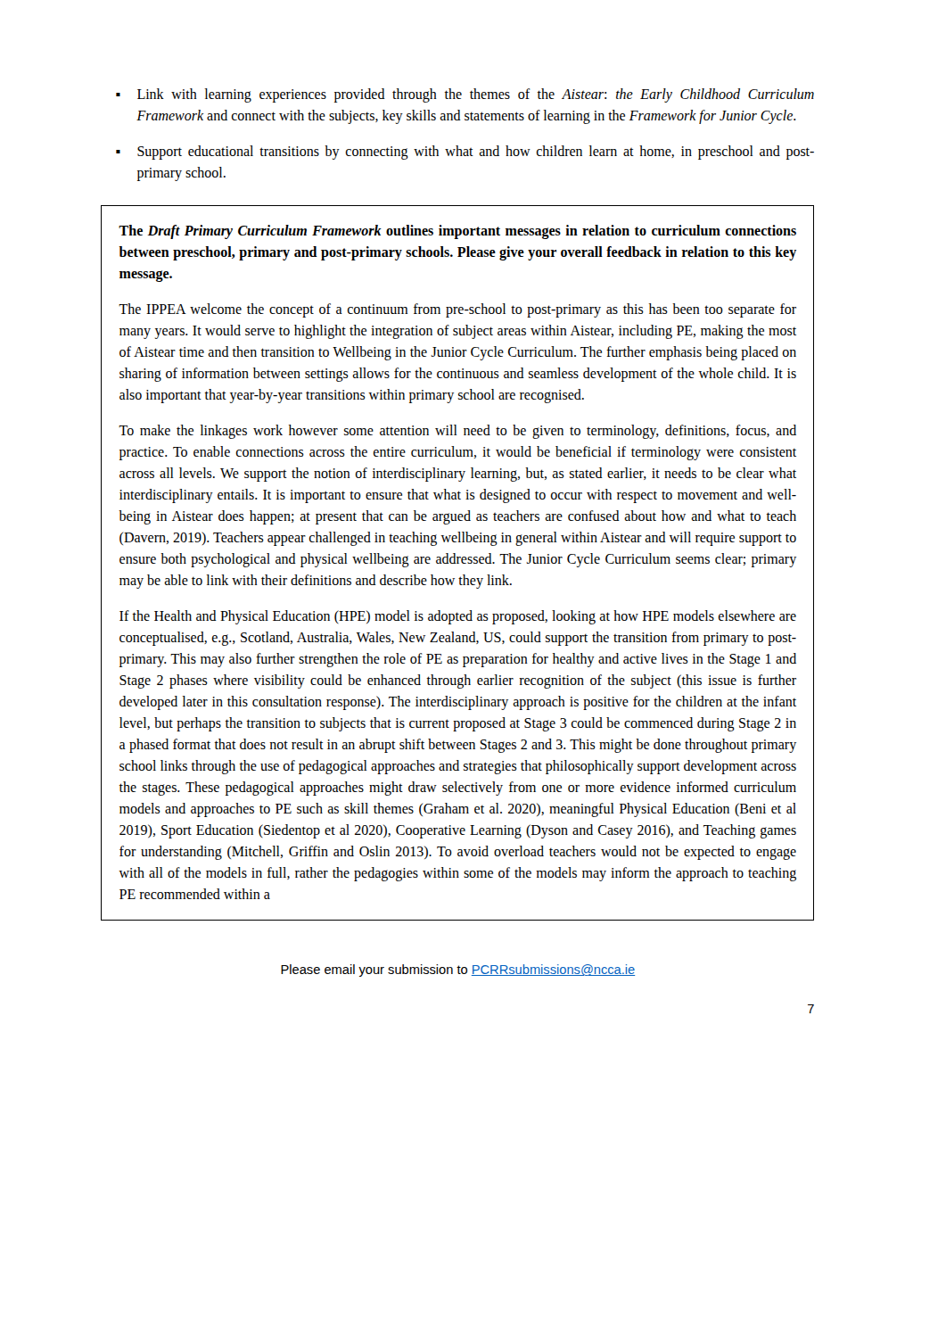Link with learning experiences provided through the themes of the Aistear: the Early Childhood Curriculum Framework and connect with the subjects, key skills and statements of learning in the Framework for Junior Cycle.
Support educational transitions by connecting with what and how children learn at home, in preschool and post-primary school.
The Draft Primary Curriculum Framework outlines important messages in relation to curriculum connections between preschool, primary and post-primary schools. Please give your overall feedback in relation to this key message.
The IPPEA welcome the concept of a continuum from pre-school to post-primary as this has been too separate for many years. It would serve to highlight the integration of subject areas within Aistear, including PE, making the most of Aistear time and then transition to Wellbeing in the Junior Cycle Curriculum. The further emphasis being placed on sharing of information between settings allows for the continuous and seamless development of the whole child. It is also important that year-by-year transitions within primary school are recognised.
To make the linkages work however some attention will need to be given to terminology, definitions, focus, and practice. To enable connections across the entire curriculum, it would be beneficial if terminology were consistent across all levels. We support the notion of interdisciplinary learning, but, as stated earlier, it needs to be clear what interdisciplinary entails. It is important to ensure that what is designed to occur with respect to movement and well-being in Aistear does happen; at present that can be argued as teachers are confused about how and what to teach (Davern, 2019). Teachers appear challenged in teaching wellbeing in general within Aistear and will require support to ensure both psychological and physical wellbeing are addressed. The Junior Cycle Curriculum seems clear; primary may be able to link with their definitions and describe how they link.
If the Health and Physical Education (HPE) model is adopted as proposed, looking at how HPE models elsewhere are conceptualised, e.g., Scotland, Australia, Wales, New Zealand, US, could support the transition from primary to post-primary. This may also further strengthen the role of PE as preparation for healthy and active lives in the Stage 1 and Stage 2 phases where visibility could be enhanced through earlier recognition of the subject (this issue is further developed later in this consultation response). The interdisciplinary approach is positive for the children at the infant level, but perhaps the transition to subjects that is current proposed at Stage 3 could be commenced during Stage 2 in a phased format that does not result in an abrupt shift between Stages 2 and 3. This might be done throughout primary school links through the use of pedagogical approaches and strategies that philosophically support development across the stages. These pedagogical approaches might draw selectively from one or more evidence informed curriculum models and approaches to PE such as skill themes (Graham et al. 2020), meaningful Physical Education (Beni et al 2019), Sport Education (Siedentop et al 2020), Cooperative Learning (Dyson and Casey 2016), and Teaching games for understanding (Mitchell, Griffin and Oslin 2013). To avoid overload teachers would not be expected to engage with all of the models in full, rather the pedagogies within some of the models may inform the approach to teaching PE recommended within a
Please email your submission to PCRRsubmissions@ncca.ie
7